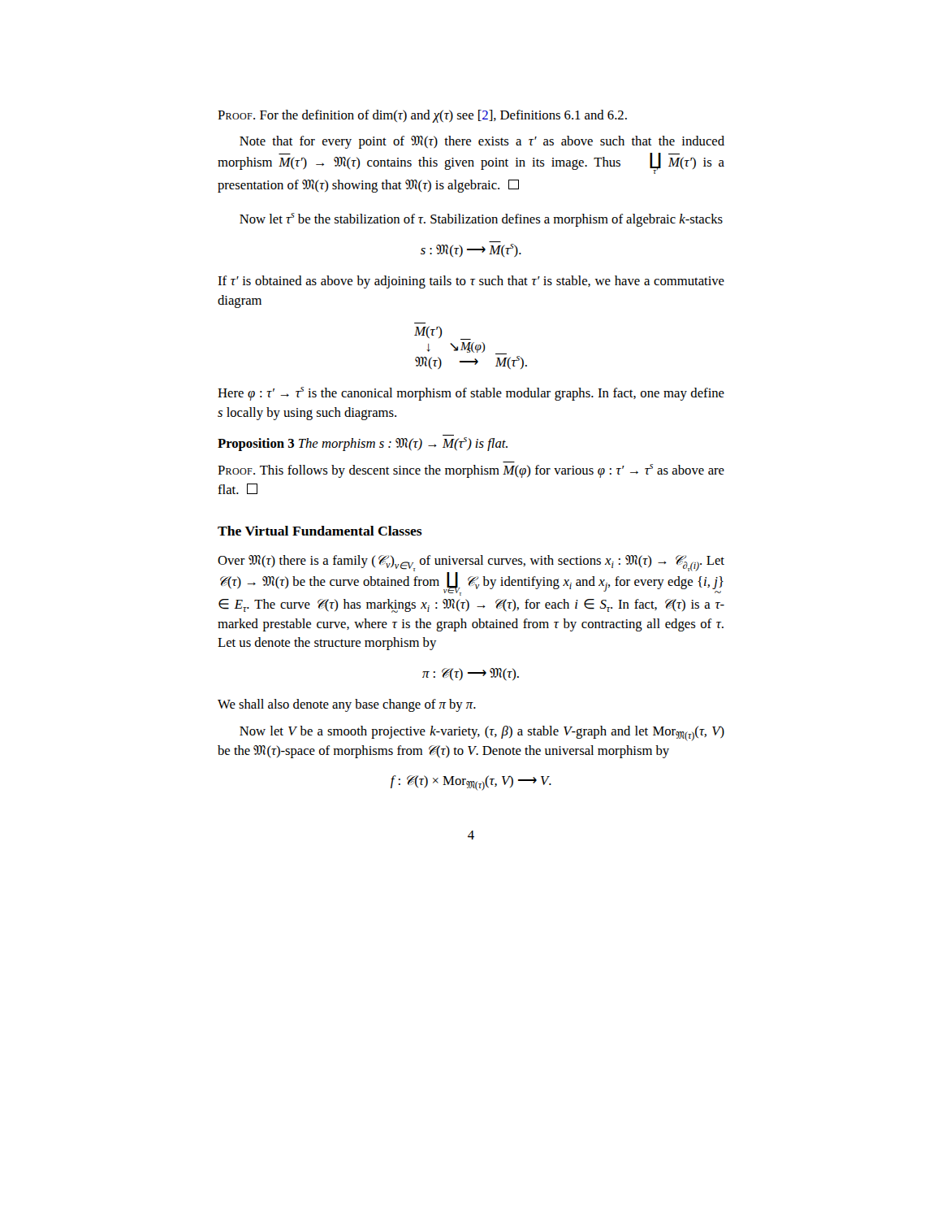Proof. For the definition of dim(τ) and χ(τ) see [2], Definitions 6.1 and 6.2.
Note that for every point of 𝔐(τ) there exists a τ′ as above such that the induced morphism M(τ′) → 𝔐(τ) contains this given point in its image. Thus ∐τ′ M(τ′) is a presentation of 𝔐(τ) showing that 𝔐(τ) is algebraic.
Now let τs be the stabilization of τ. Stabilization defines a morphism of algebraic k-stacks
s : 𝔐(τ) ⟶ M(τs).
If τ′ is obtained as above by adjoining tails to τ such that τ′ is stable, we have a commutative diagram
| M ( τ′ ) | | |
| ↓ | ↘ M ( φ ) | |
| 𝔐 ( τ ) | s ⟶ | M ( τ s ). |
Here φ : τ′ → τs is the canonical morphism of stable modular graphs. In fact, one may define s locally by using such diagrams.
Proposition 3 The morphism s : 𝔐(τ) → M(τs) is flat.
Proof. This follows by descent since the morphism M(φ) for various φ : τ′ → τs as above are flat.
The Virtual Fundamental Classes
Over 𝔐(τ) there is a family (𝒞v)v∈Vτ of universal curves, with sections xi : 𝔐(τ) → 𝒞∂τ(i). Let 𝒞(τ) → 𝔐(τ) be the curve obtained from ∐v∈Vτ 𝒞v by identifying xi and xj, for every edge {i, j} ∈ Eτ. The curve 𝒞(τ) has markings xi : 𝔐(τ) → 𝒞(τ), for each i ∈ Sτ. In fact, 𝒞(τ) is a τ-marked prestable curve, where τ is the graph obtained from τ by contracting all edges of τ. Let us denote the structure morphism by
π : 𝒞(τ) ⟶ 𝔐(τ).
We shall also denote any base change of π by π.
Now let V be a smooth projective k-variety, (τ, β) a stable V-graph and let Mor𝔐(τ)(τ, V) be the 𝔐(τ)-space of morphisms from 𝒞(τ) to V. Denote the universal morphism by
f : 𝒞(τ) × Mor𝔐(τ)(τ, V) ⟶ V.
4